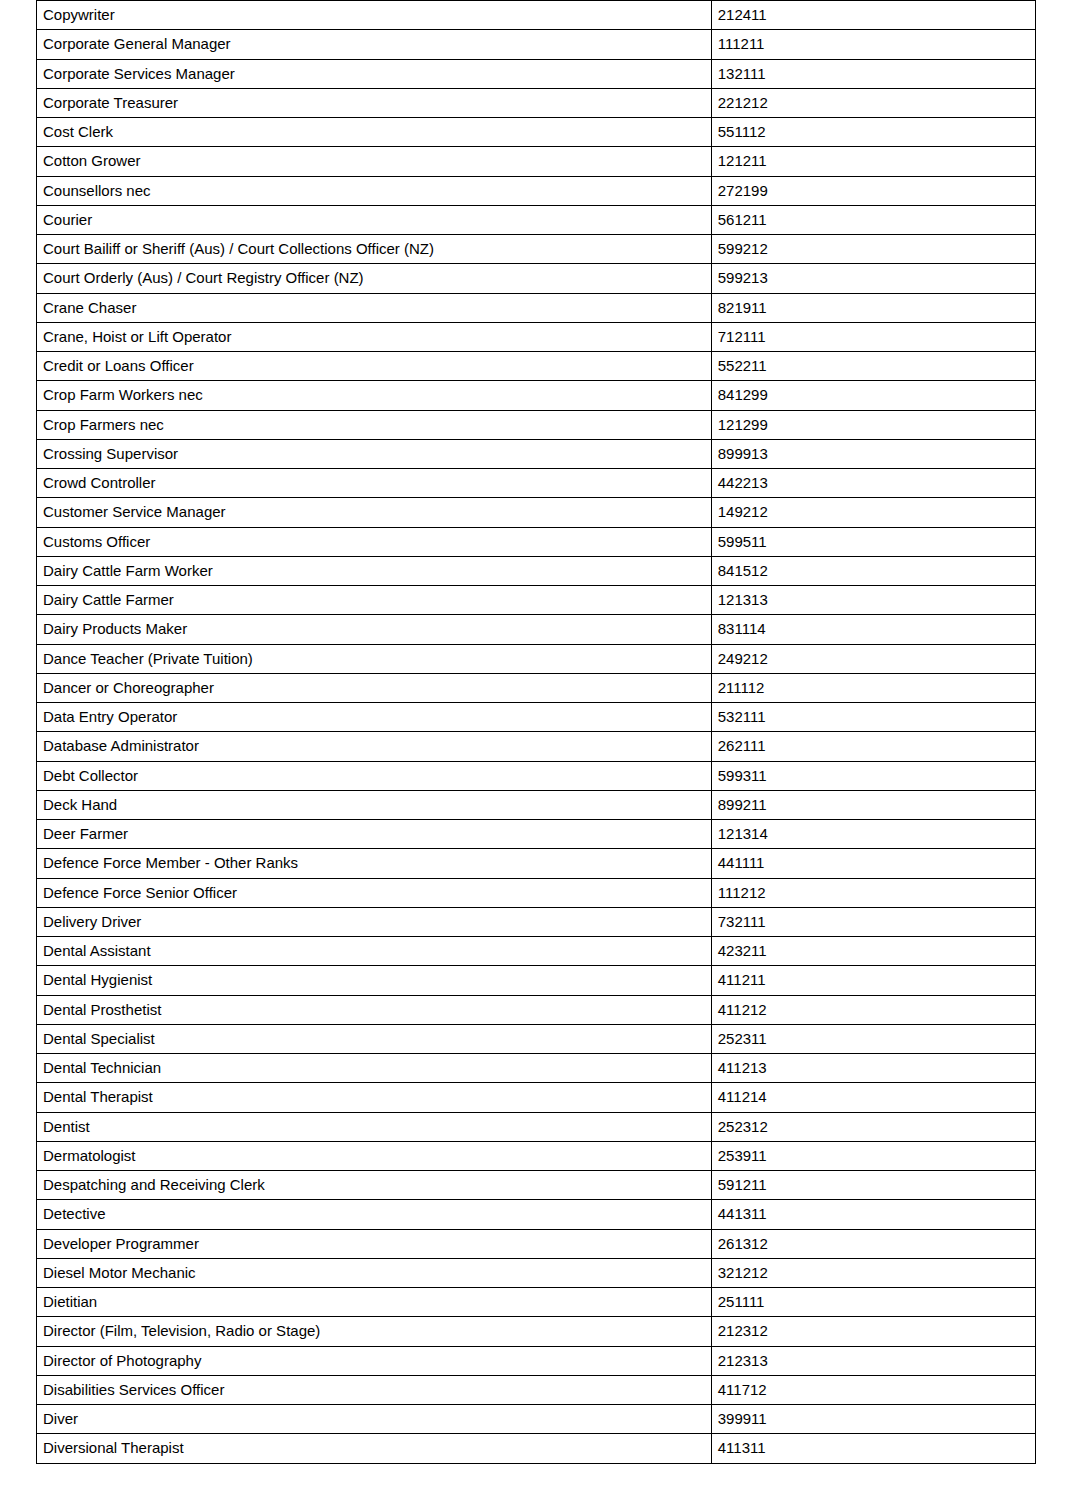| Copywriter | 212411 |
| Corporate General Manager | 111211 |
| Corporate Services Manager | 132111 |
| Corporate Treasurer | 221212 |
| Cost Clerk | 551112 |
| Cotton Grower | 121211 |
| Counsellors nec | 272199 |
| Courier | 561211 |
| Court Bailiff or Sheriff (Aus) / Court Collections Officer (NZ) | 599212 |
| Court Orderly (Aus) / Court Registry Officer (NZ) | 599213 |
| Crane Chaser | 821911 |
| Crane, Hoist or Lift Operator | 712111 |
| Credit or Loans Officer | 552211 |
| Crop Farm Workers nec | 841299 |
| Crop Farmers nec | 121299 |
| Crossing Supervisor | 899913 |
| Crowd Controller | 442213 |
| Customer Service Manager | 149212 |
| Customs Officer | 599511 |
| Dairy Cattle Farm Worker | 841512 |
| Dairy Cattle Farmer | 121313 |
| Dairy Products Maker | 831114 |
| Dance Teacher (Private Tuition) | 249212 |
| Dancer or Choreographer | 211112 |
| Data Entry Operator | 532111 |
| Database Administrator | 262111 |
| Debt Collector | 599311 |
| Deck Hand | 899211 |
| Deer Farmer | 121314 |
| Defence Force Member - Other Ranks | 441111 |
| Defence Force Senior Officer | 111212 |
| Delivery Driver | 732111 |
| Dental Assistant | 423211 |
| Dental Hygienist | 411211 |
| Dental Prosthetist | 411212 |
| Dental Specialist | 252311 |
| Dental Technician | 411213 |
| Dental Therapist | 411214 |
| Dentist | 252312 |
| Dermatologist | 253911 |
| Despatching and Receiving Clerk | 591211 |
| Detective | 441311 |
| Developer Programmer | 261312 |
| Diesel Motor Mechanic | 321212 |
| Dietitian | 251111 |
| Director (Film, Television, Radio or Stage) | 212312 |
| Director of Photography | 212313 |
| Disabilities Services Officer | 411712 |
| Diver | 399911 |
| Diversional Therapist | 411311 |